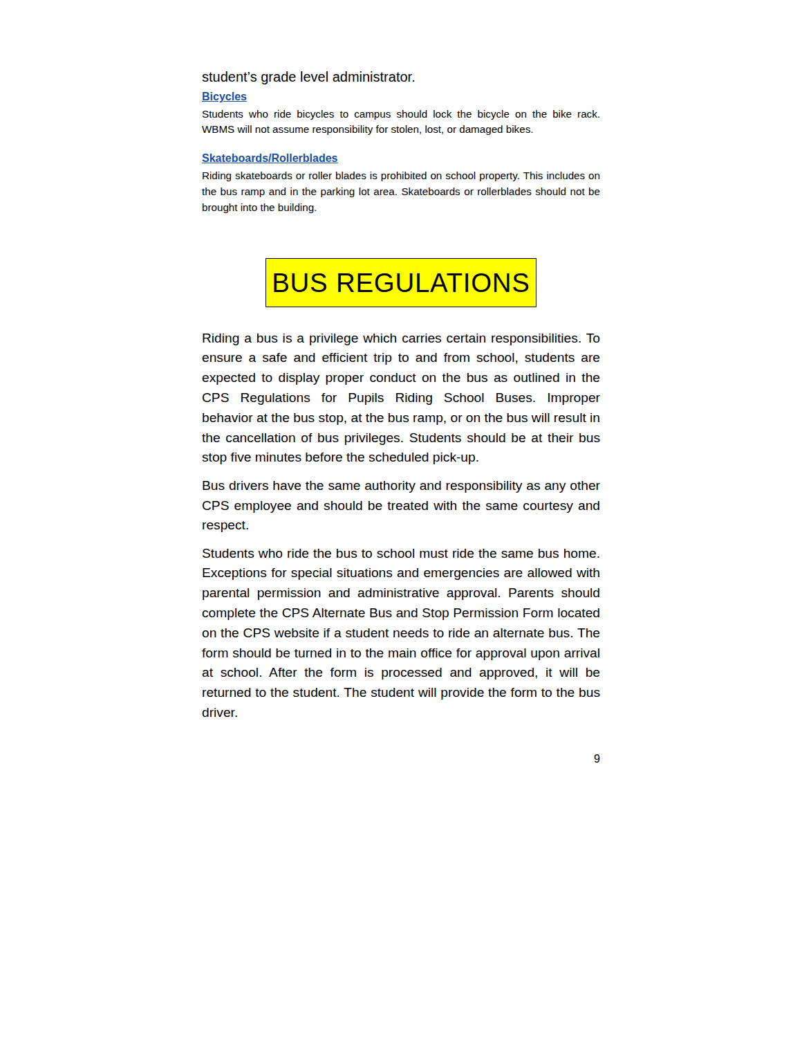student’s grade level administrator.
Bicycles
Students who ride bicycles to campus should lock the bicycle on the bike rack. WBMS will not assume responsibility for stolen, lost, or damaged bikes.
Skateboards/Rollerblades
Riding skateboards or roller blades is prohibited on school property. This includes on the bus ramp and in the parking lot area. Skateboards or rollerblades should not be brought into the building.
BUS REGULATIONS
Riding a bus is a privilege which carries certain responsibilities. To ensure a safe and efficient trip to and from school, students are expected to display proper conduct on the bus as outlined in the CPS Regulations for Pupils Riding School Buses. Improper behavior at the bus stop, at the bus ramp, or on the bus will result in the cancellation of bus privileges. Students should be at their bus stop five minutes before the scheduled pick-up.
Bus drivers have the same authority and responsibility as any other CPS employee and should be treated with the same courtesy and respect.
Students who ride the bus to school must ride the same bus home. Exceptions for special situations and emergencies are allowed with parental permission and administrative approval. Parents should complete the CPS Alternate Bus and Stop Permission Form located on the CPS website if a student needs to ride an alternate bus. The form should be turned in to the main office for approval upon arrival at school. After the form is processed and approved, it will be returned to the student. The student will provide the form to the bus driver.
9